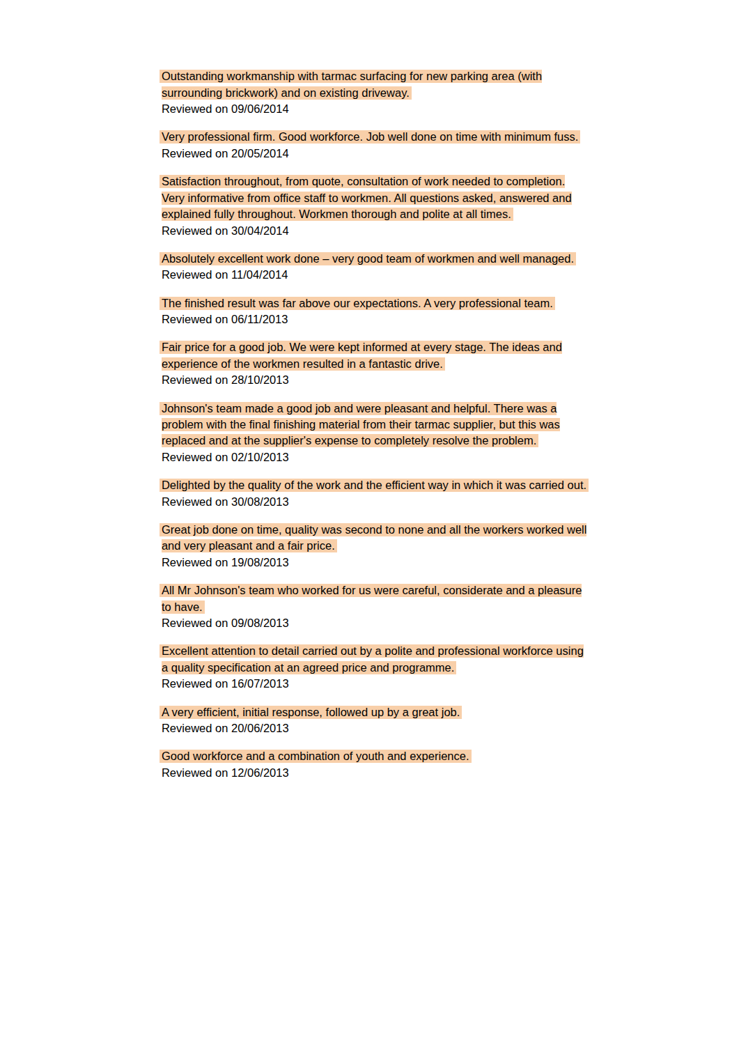Outstanding workmanship with tarmac surfacing for new parking area (with surrounding brickwork) and on existing driveway.
Reviewed on 09/06/2014
Very professional firm. Good workforce. Job well done on time with minimum fuss.
Reviewed on 20/05/2014
Satisfaction throughout, from quote, consultation of work needed to completion. Very informative from office staff to workmen. All questions asked, answered and explained fully throughout. Workmen thorough and polite at all times.
Reviewed on 30/04/2014
Absolutely excellent work done – very good team of workmen and well managed.
Reviewed on 11/04/2014
The finished result was far above our expectations. A very professional team.
Reviewed on 06/11/2013
Fair price for a good job. We were kept informed at every stage. The ideas and experience of the workmen resulted in a fantastic drive.
Reviewed on 28/10/2013
Johnson's team made a good job and were pleasant and helpful. There was a problem with the final finishing material from their tarmac supplier, but this was replaced and at the supplier's expense to completely resolve the problem.
Reviewed on 02/10/2013
Delighted by the quality of the work and the efficient way in which it was carried out.
Reviewed on 30/08/2013
Great job done on time, quality was second to none and all the workers worked well and very pleasant and a fair price.
Reviewed on 19/08/2013
All Mr Johnson's team who worked for us were careful, considerate and a pleasure to have.
Reviewed on 09/08/2013
Excellent attention to detail carried out by a polite and professional workforce using a quality specification at an agreed price and programme.
Reviewed on 16/07/2013
A very efficient, initial response, followed up by a great job.
Reviewed on 20/06/2013
Good workforce and a combination of youth and experience.
Reviewed on 12/06/2013